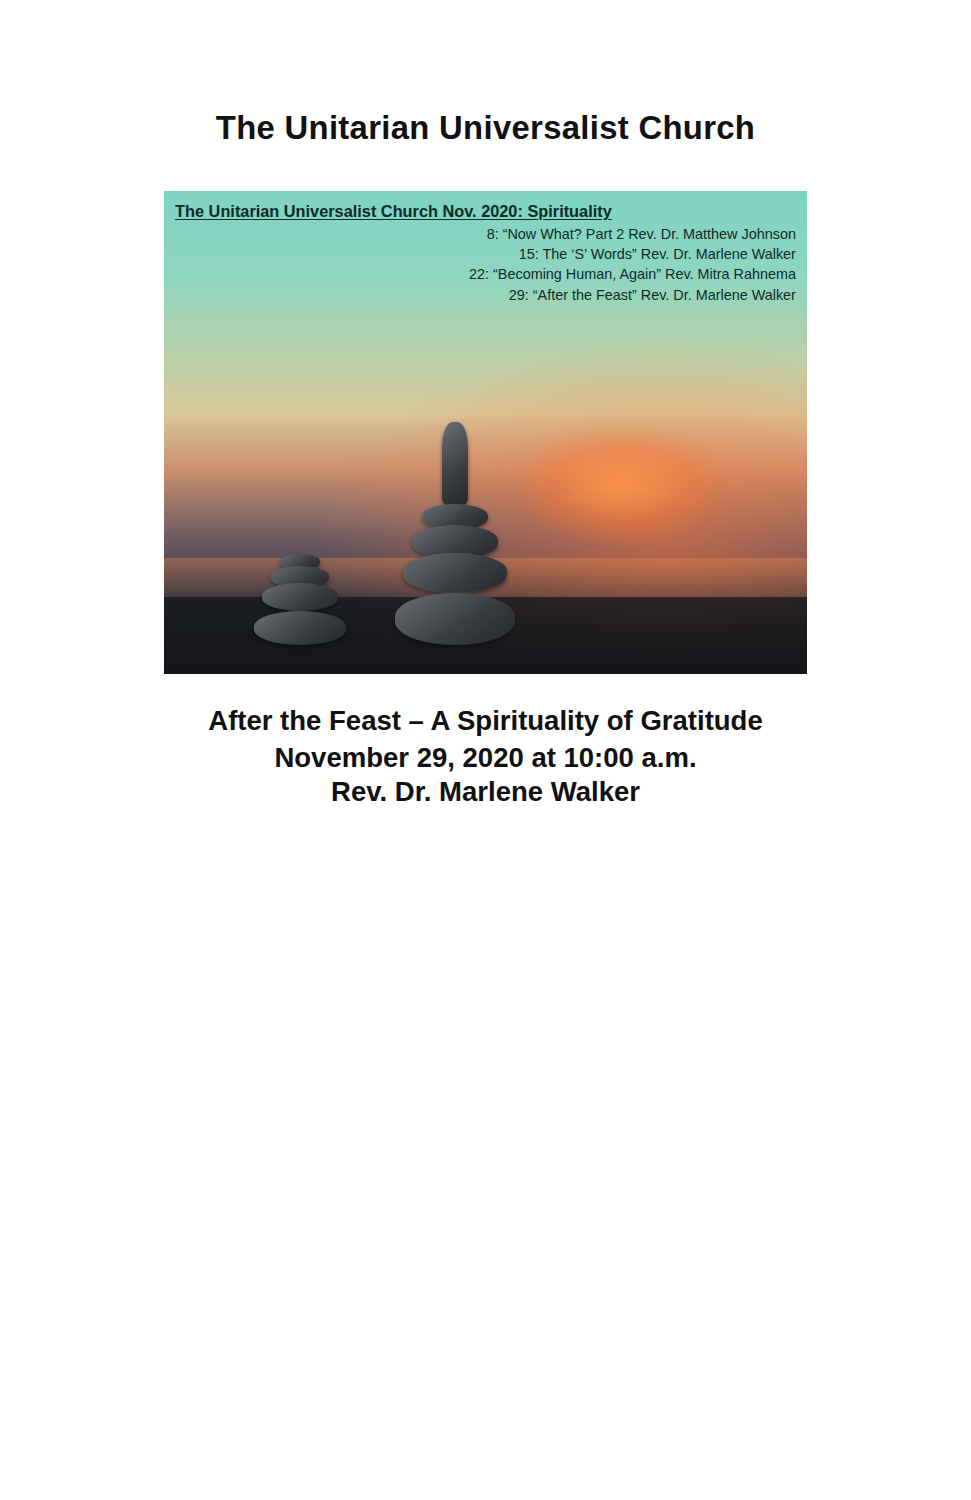The Unitarian Universalist Church
The Unitarian Universalist Church Nov. 2020: Spirituality
8: “Now What? Part 2 Rev. Dr. Matthew Johnson
15: The ‘S’ Words” Rev. Dr. Marlene Walker
22: “Becoming Human, Again” Rev. Mitra Rahnema
29: “After the Feast” Rev. Dr. Marlene Walker
After the Feast – A Spirituality of Gratitude
November 29, 2020 at 10:00 a.m.
Rev. Dr. Marlene Walker